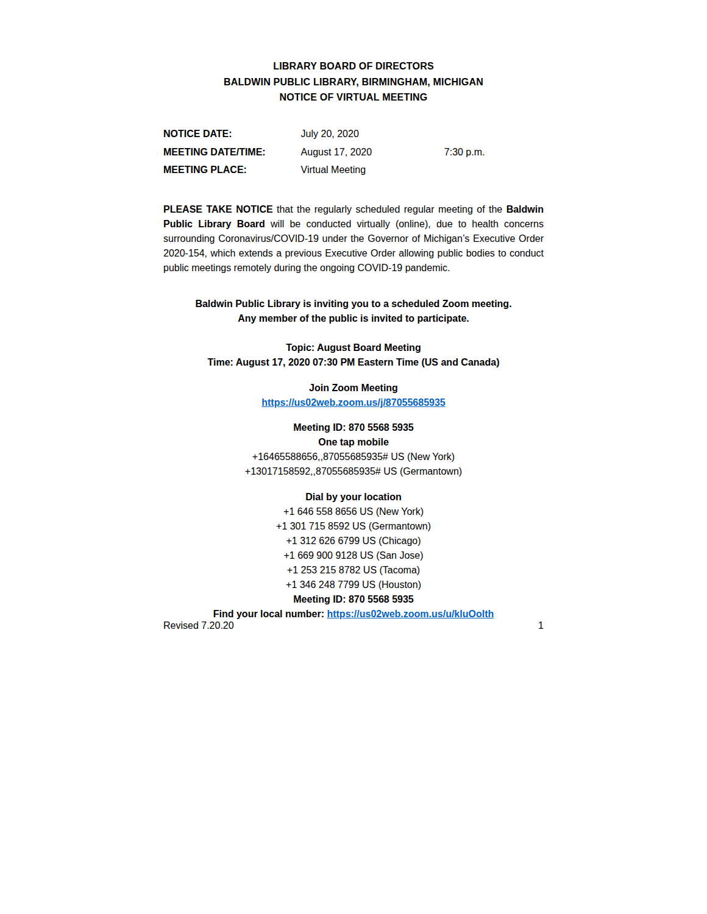LIBRARY BOARD OF DIRECTORS
BALDWIN PUBLIC LIBRARY, BIRMINGHAM, MICHIGAN
NOTICE OF VIRTUAL MEETING
| NOTICE DATE: | July 20, 2020 | |
| MEETING DATE/TIME: | August 17, 2020 | 7:30 p.m. |
| MEETING PLACE: | Virtual Meeting | |
PLEASE TAKE NOTICE that the regularly scheduled regular meeting of the Baldwin Public Library Board will be conducted virtually (online), due to health concerns surrounding Coronavirus/COVID-19 under the Governor of Michigan’s Executive Order 2020-154, which extends a previous Executive Order allowing public bodies to conduct public meetings remotely during the ongoing COVID-19 pandemic.
Baldwin Public Library is inviting you to a scheduled Zoom meeting.
Any member of the public is invited to participate.
Topic: August Board Meeting
Time: August 17, 2020 07:30 PM Eastern Time (US and Canada)
Join Zoom Meeting
https://us02web.zoom.us/j/87055685935
Meeting ID: 870 5568 5935
One tap mobile
+16465588656,,87055685935# US (New York)
+13017158592,,87055685935# US (Germantown)
Dial by your location
+1 646 558 8656 US (New York)
+1 301 715 8592 US (Germantown)
+1 312 626 6799 US (Chicago)
+1 669 900 9128 US (San Jose)
+1 253 215 8782 US (Tacoma)
+1 346 248 7799 US (Houston)
Meeting ID: 870 5568 5935
Find your local number: https://us02web.zoom.us/u/kluOolth
Revised 7.20.20 1